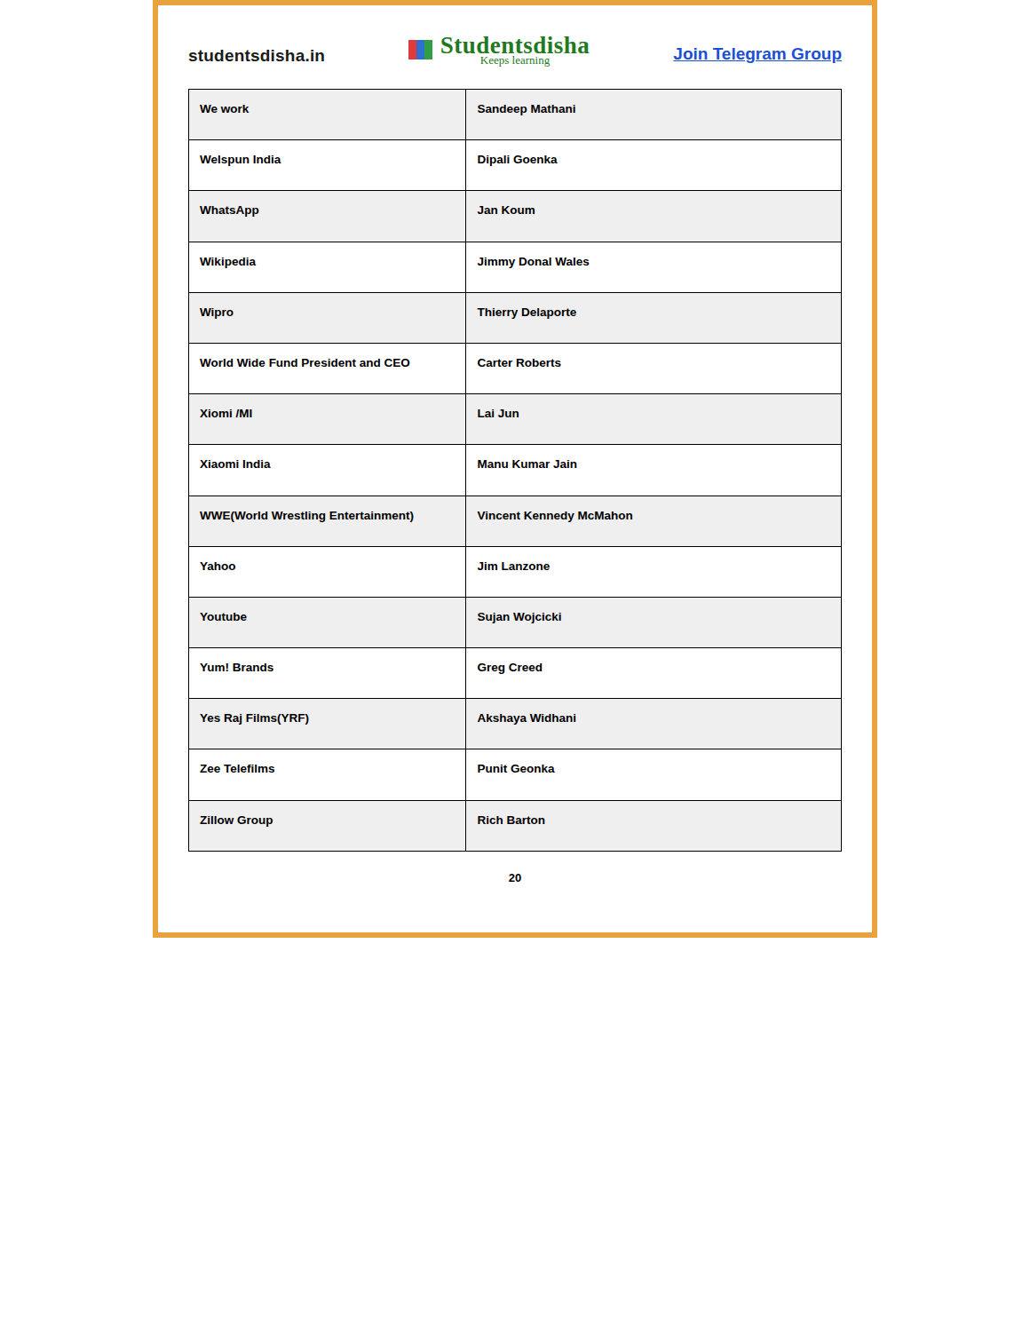studentsdisha.in
Studentsdisha
Keeps learning
Join Telegram Group
| We work | Sandeep Mathani |
| Welspun India | Dipali Goenka |
| WhatsApp | Jan Koum |
| Wikipedia | Jimmy Donal Wales |
| Wipro | Thierry Delaporte |
| World Wide Fund President and CEO | Carter Roberts |
| Xiomi /MI | Lai Jun |
| Xiaomi India | Manu Kumar Jain |
| WWE(World Wrestling Entertainment) | Vincent Kennedy McMahon |
| Yahoo | Jim Lanzone |
| Youtube | Sujan Wojcicki |
| Yum! Brands | Greg Creed |
| Yes Raj Films(YRF) | Akshaya Widhani |
| Zee Telefilms | Punit Geonka |
| Zillow Group | Rich Barton |
20